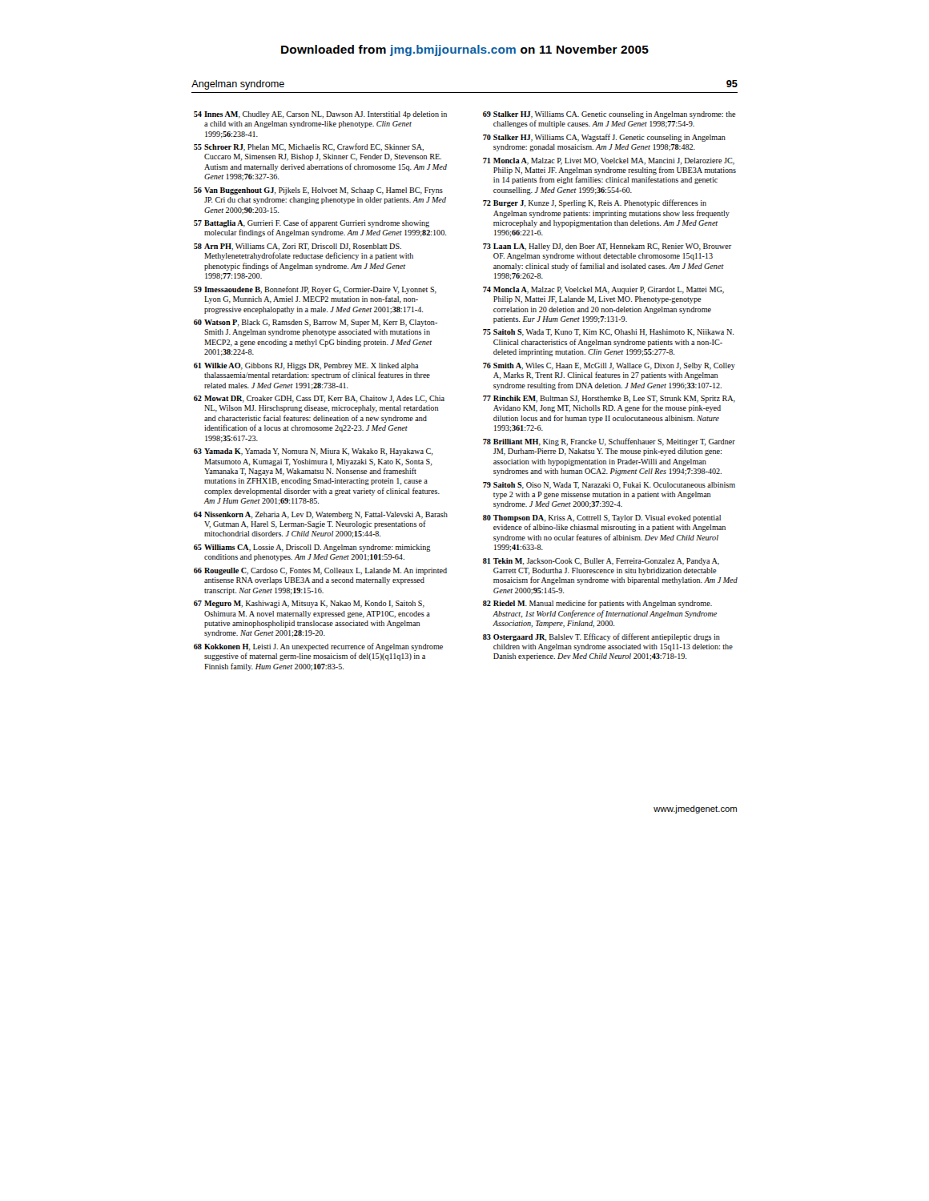Downloaded from jmg.bmjjournals.com on 11 November 2005
Angelman syndrome
95
Innes AM, Chudley AE, Carson NL, Dawson AJ. Interstitial 4p deletion in a child with an Angelman syndrome-like phenotype. Clin Genet 1999;56:238-41.
Schroer RJ, Phelan MC, Michaelis RC, Crawford EC, Skinner SA, Cuccaro M, Simensen RJ, Bishop J, Skinner C, Fender D, Stevenson RE. Autism and maternally derived aberrations of chromosome 15q. Am J Med Genet 1998;76:327-36.
Van Buggenhout GJ, Pijkels E, Holvoet M, Schaap C, Hamel BC, Fryns JP. Cri du chat syndrome: changing phenotype in older patients. Am J Med Genet 2000;90:203-15.
Battaglia A, Gurrieri F. Case of apparent Gurrieri syndrome showing molecular findings of Angelman syndrome. Am J Med Genet 1999;82:100.
Arn PH, Williams CA, Zori RT, Driscoll DJ, Rosenblatt DS. Methylenetetrahydrofolate reductase deficiency in a patient with phenotypic findings of Angelman syndrome. Am J Med Genet 1998;77:198-200.
Imessaoudene B, Bonnefont JP, Royer G, Cormier-Daire V, Lyonnet S, Lyon G, Munnich A, Amiel J. MECP2 mutation in non-fatal, non-progressive encephalopathy in a male. J Med Genet 2001;38:171-4.
Watson P, Black G, Ramsden S, Barrow M, Super M, Kerr B, Clayton-Smith J. Angelman syndrome phenotype associated with mutations in MECP2, a gene encoding a methyl CpG binding protein. J Med Genet 2001;38:224-8.
Wilkie AO, Gibbons RJ, Higgs DR, Pembrey ME. X linked alpha thalassaemia/mental retardation: spectrum of clinical features in three related males. J Med Genet 1991;28:738-41.
Mowat DR, Croaker GDH, Cass DT, Kerr BA, Chaitow J, Ades LC, Chia NL, Wilson MJ. Hirschsprung disease, microcephaly, mental retardation and characteristic facial features: delineation of a new syndrome and identification of a locus at chromosome 2q22-23. J Med Genet 1998;35:617-23.
Yamada K, Yamada Y, Nomura N, Miura K, Wakako R, Hayakawa C, Matsumoto A, Kumagai T, Yoshimura I, Miyazaki S, Kato K, Sonta S, Yamanaka T, Nagaya M, Wakamatsu N. Nonsense and frameshift mutations in ZFHX1B, encoding Smad-interacting protein 1, cause a complex developmental disorder with a great variety of clinical features. Am J Hum Genet 2001;69:1178-85.
Nissenkorn A, Zeharia A, Lev D, Watemberg N, Fattal-Valevski A, Barash V, Gutman A, Harel S, Lerman-Sagie T. Neurologic presentations of mitochondrial disorders. J Child Neurol 2000;15:44-8.
Williams CA, Lossie A, Driscoll D. Angelman syndrome: mimicking conditions and phenotypes. Am J Med Genet 2001;101:59-64.
Rougeulle C, Cardoso C, Fontes M, Colleaux L, Lalande M. An imprinted antisense RNA overlaps UBE3A and a second maternally expressed transcript. Nat Genet 1998;19:15-16.
Meguro M, Kashiwagi A, Mitsuya K, Nakao M, Kondo I, Saitoh S, Oshimura M. A novel maternally expressed gene, ATP10C, encodes a putative aminophospholipid translocase associated with Angelman syndrome. Nat Genet 2001;28:19-20.
Kokkonen H, Leisti J. An unexpected recurrence of Angelman syndrome suggestive of maternal germ-line mosaicism of del(15)(q11q13) in a Finnish family. Hum Genet 2000;107:83-5.
Stalker HJ, Williams CA. Genetic counseling in Angelman syndrome: the challenges of multiple causes. Am J Med Genet 1998;77:54-9.
Stalker HJ, Williams CA, Wagstaff J. Genetic counseling in Angelman syndrome: gonadal mosaicism. Am J Med Genet 1998;78:482.
Moncla A, Malzac P, Livet MO, Voelckel MA, Mancini J, Delaroziere JC, Philip N, Mattei JF. Angelman syndrome resulting from UBE3A mutations in 14 patients from eight families: clinical manifestations and genetic counselling. J Med Genet 1999;36:554-60.
Burger J, Kunze J, Sperling K, Reis A. Phenotypic differences in Angelman syndrome patients: imprinting mutations show less frequently microcephaly and hypopigmentation than deletions. Am J Med Genet 1996;66:221-6.
Laan LA, Halley DJ, den Boer AT, Hennekam RC, Renier WO, Brouwer OF. Angelman syndrome without detectable chromosome 15q11-13 anomaly: clinical study of familial and isolated cases. Am J Med Genet 1998;76:262-8.
Moncla A, Malzac P, Voelckel MA, Auquier P, Girardot L, Mattei MG, Philip N, Mattei JF, Lalande M, Livet MO. Phenotype-genotype correlation in 20 deletion and 20 non-deletion Angelman syndrome patients. Eur J Hum Genet 1999;7:131-9.
Saitoh S, Wada T, Kuno T, Kim KC, Ohashi H, Hashimoto K, Niikawa N. Clinical characteristics of Angelman syndrome patients with a non-IC-deleted imprinting mutation. Clin Genet 1999;55:277-8.
Smith A, Wiles C, Haan E, McGill J, Wallace G, Dixon J, Selby R, Colley A, Marks R, Trent RJ. Clinical features in 27 patients with Angelman syndrome resulting from DNA deletion. J Med Genet 1996;33:107-12.
Rinchik EM, Bultman SJ, Horsthemke B, Lee ST, Strunk KM, Spritz RA, Avidano KM, Jong MT, Nicholls RD. A gene for the mouse pink-eyed dilution locus and for human type II oculocutaneous albinism. Nature 1993;361:72-6.
Brilliant MH, King R, Francke U, Schuffenhauer S, Meitinger T, Gardner JM, Durham-Pierre D, Nakatsu Y. The mouse pink-eyed dilution gene: association with hypopigmentation in Prader-Willi and Angelman syndromes and with human OCA2. Pigment Cell Res 1994;7:398-402.
Saitoh S, Oiso N, Wada T, Narazaki O, Fukai K. Oculocutaneous albinism type 2 with a P gene missense mutation in a patient with Angelman syndrome. J Med Genet 2000;37:392-4.
Thompson DA, Kriss A, Cottrell S, Taylor D. Visual evoked potential evidence of albino-like chiasmal misrouting in a patient with Angelman syndrome with no ocular features of albinism. Dev Med Child Neurol 1999;41:633-8.
Tekin M, Jackson-Cook C, Buller A, Ferreira-Gonzalez A, Pandya A, Garrett CT, Bodurtha J. Fluorescence in situ hybridization detectable mosaicism for Angelman syndrome with biparental methylation. Am J Med Genet 2000;95:145-9.
Riedel M. Manual medicine for patients with Angelman syndrome. Abstract, 1st World Conference of International Angelman Syndrome Association, Tampere, Finland, 2000.
Ostergaard JR, Balslev T. Efficacy of different antiepileptic drugs in children with Angelman syndrome associated with 15q11-13 deletion: the Danish experience. Dev Med Child Neurol 2001;43:718-19.
www.jmedgenet.com